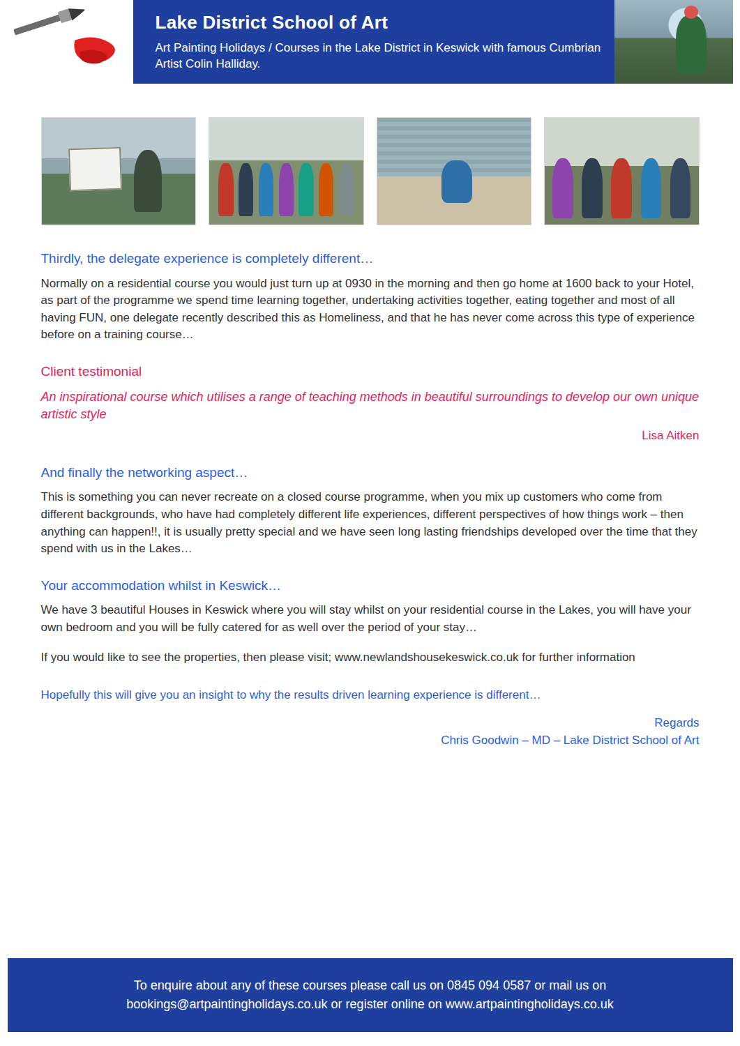Lake District School of Art
Art Painting Holidays / Courses in the Lake District in Keswick with famous Cumbrian Artist Colin Halliday.
Thirdly, the delegate experience is completely different…
Normally on a residential course you would just turn up at 0930 in the morning and then go home at 1600 back to your Hotel, as part of the programme we spend time learning together, undertaking activities together, eating together and most of all having FUN, one delegate recently described this as Homeliness, and that he has never come across this type of experience before on a training course…
Client testimonial
An inspirational course which utilises a range of teaching methods in beautiful surroundings to develop our own unique artistic style
Lisa Aitken
And finally the networking aspect…
This is something you can never recreate on a closed course programme, when you mix up customers who come from different backgrounds, who have had completely different life experiences, different perspectives of how things work – then anything can happen!!, it is usually pretty special and we have seen long lasting friendships developed over the time that they spend with us in the Lakes…
Your accommodation whilst in Keswick…
We have 3 beautiful Houses in Keswick where you will stay whilst on your residential course in the Lakes, you will have your own bedroom and you will be fully catered for as well over the period of your stay…
If you would like to see the properties, then please visit; www.newlandshousekeswick.co.uk for further information
Hopefully this will give you an insight to why the results driven learning experience is different…
Regards
Chris Goodwin – MD – Lake District School of Art
To enquire about any of these courses please call us on 0845 094 0587 or mail us on
bookings@artpaintingholidays.co.uk or register online on www.artpaintingholidays.co.uk